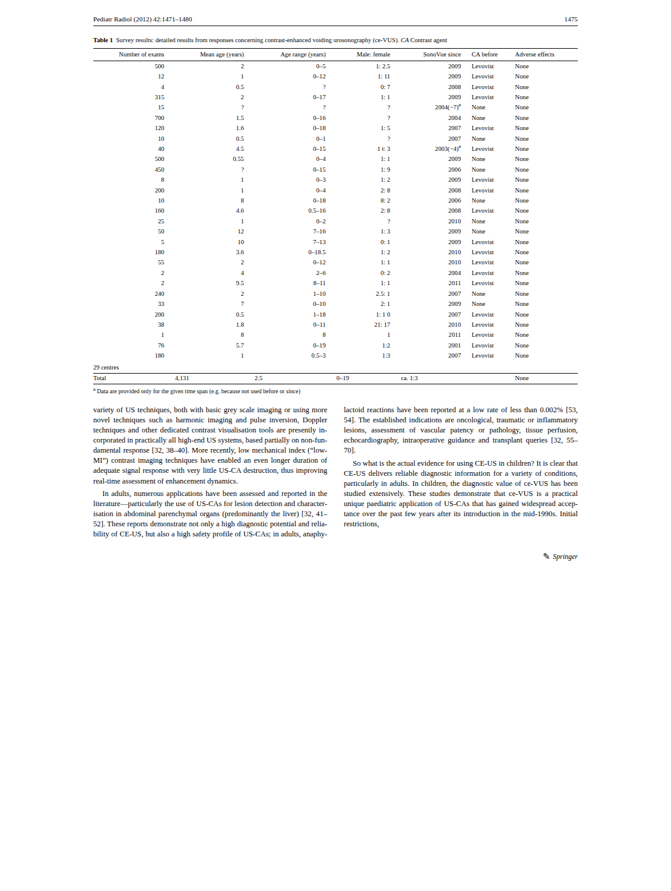Pediatr Radiol (2012) 42:1471–1480 1475
Table 1 Survey results: detailed results from responses concerning contrast-enhanced voiding urosonography (ce-VUS). CA Contrast agent
| Number of exams | Mean age (years) | Age range (years) | Male: female | SonoVue since | CA before | Adverse effects |
| --- | --- | --- | --- | --- | --- | --- |
| 500 | 2 | 0–5 | 1: 2.5 | 2009 | Levovist | None |
| 12 | 1 | 0–12 | 1: 11 | 2009 | Levovist | None |
| 4 | 0.5 | ? | 0: 7 | 2008 | Levovist | None |
| 315 | 2 | 0–17 | 1: 1 | 2009 | Levovist | None |
| 15 | ? | ? | ? | 2004(−7) a | None | None |
| 700 | 1.5 | 0–16 | ? | 2004 | None | None |
| 120 | 1.6 | 0–18 | 1: 5 | 2007 | Levovist | None |
| 10 | 0.5 | 0–1 | ? | 2007 | None | None |
| 40 | 4.5 | 0–15 | 1 t: 3 | 2003(−4) a | Levovist | None |
| 500 | 0.55 | 0–4 | 1: 1 | 2009 | None | None |
| 450 | ? | 0–15 | 1: 9 | 2006 | None | None |
| 8 | 1 | 0–3 | 1: 2 | 2009 | Levovist | None |
| 200 | 1 | 0–4 | 2: 8 | 2008 | Levovist | None |
| 10 | 8 | 0–18 | 8: 2 | 2006 | None | None |
| 160 | 4.6 | 0.5–16 | 2: 8 | 2008 | Levovist | None |
| 25 | 1 | 0–2 | ? | 2010 | None | None |
| 50 | 12 | 7–16 | 1: 3 | 2009 | None | None |
| 5 | 10 | 7–13 | 0: 1 | 2009 | Levovist | None |
| 180 | 3.6 | 0–18.5 | 1: 2 | 2010 | Levovist | None |
| 55 | 2 | 0–12 | 1: 1 | 2010 | Levovist | None |
| 2 | 4 | 2–6 | 0: 2 | 2004 | Levovist | None |
| 2 | 9.5 | 8–11 | 1: 1 | 2011 | Levovist | None |
| 240 | 2 | 1–10 | 2.5: 1 | 2007 | None | None |
| 33 | 7 | 0–10 | 2: 1 | 2009 | None | None |
| 200 | 0.5 | 1–18 | 1: 1 0 | 2007 | Levovist | None |
| 38 | 1.8 | 0–11 | 21: 17 | 2010 | Levovist | None |
| 1 | 8 | 8 | 1 | 2011 | Levovist | None |
| 76 | 5.7 | 0–19 | 1:2 | 2001 | Levovist | None |
| 180 | 1 | 0.5–3 | 1:3 | 2007 | Levovist | None |
| 29 centres |
| Total | 4,131 | 2.5 | 0–19 | ca. 1:3 | | None |
a Data are provided only for the given time span (e.g. because not used before or since)
variety of US techniques, both with basic grey scale imaging or using more novel techniques such as harmonic imaging and pulse inversion, Doppler techniques and other dedicated contrast visualisation tools are presently incorporated in practically all high-end US systems, based partially on non-fundamental response [32, 38–40]. More recently, low mechanical index (“low-MI”) contrast imaging techniques have enabled an even longer duration of adequate signal response with very little US-CA destruction, thus improving real-time assessment of enhancement dynamics.
In adults, numerous applications have been assessed and reported in the literature—particularly the use of US-CAs for lesion detection and characterisation in abdominal parenchymal organs (predominantly the liver) [32, 41–52]. These reports demonstrate not only a high diagnostic potential and reliability of CE-US, but also a high safety profile of US-CAs; in adults, anaphylactoid reactions have been reported at a low rate of less than 0.002% [53, 54]. The established indications are oncological, traumatic or inflammatory lesions, assessment of vascular patency or pathology, tissue perfusion, echocardiography, intraoperative guidance and transplant queries [32, 55–70].
So what is the actual evidence for using CE-US in children? It is clear that CE-US delivers reliable diagnostic information for a variety of conditions, particularly in adults. In children, the diagnostic value of ce-VUS has been studied extensively. These studies demonstrate that ce-VUS is a practical unique paediatric application of US-CAs that has gained widespread acceptance over the past few years after its introduction in the mid-1990s. Initial restrictions,
✎Springer